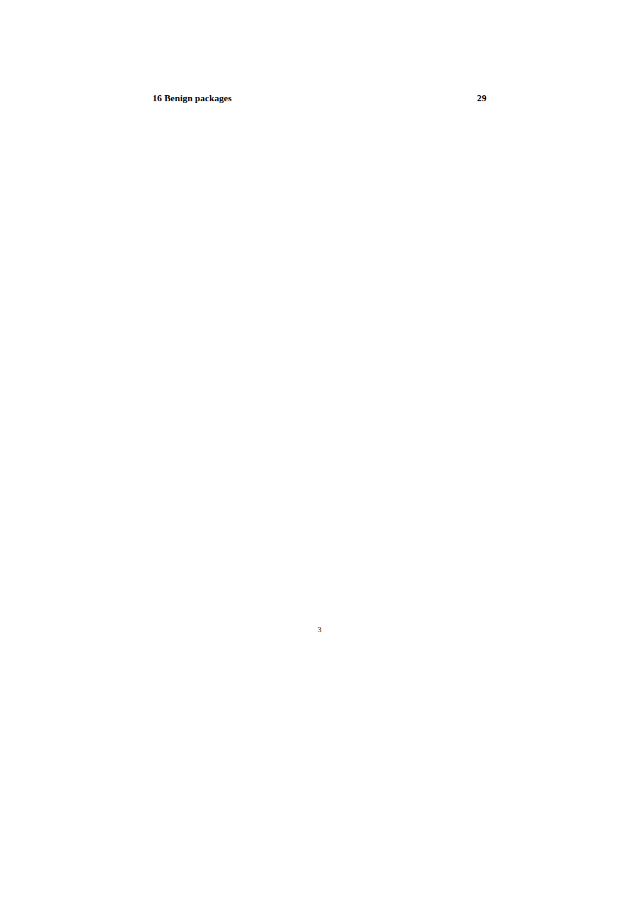16 Benign packages 29
3